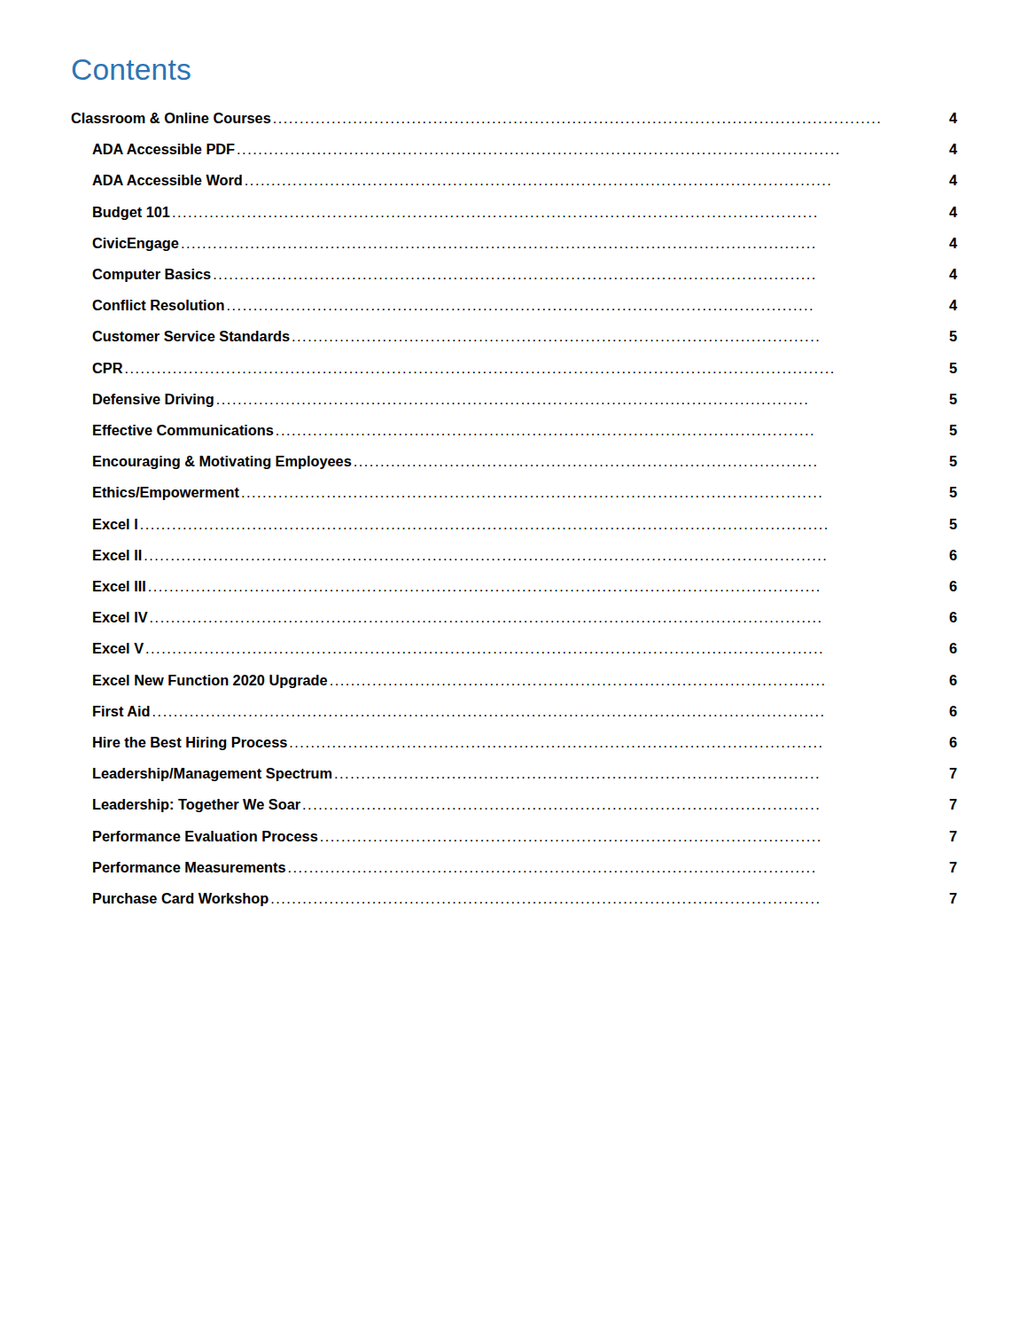Contents
Classroom & Online Courses .................................................................................................................. 4
ADA Accessible PDF ................................................................................................................. 4
ADA Accessible Word .............................................................................................................. 4
Budget 101 ......................................................................................................................... 4
CivicEngage ....................................................................................................................... 4
Computer Basics ................................................................................................................. 4
Conflict Resolution .............................................................................................................. 4
Customer Service Standards ................................................................................................... 5
CPR ..................................................................................................................................... 5
Defensive Driving ............................................................................................................... 5
Effective Communications ..................................................................................................... 5
Encouraging & Motivating Employees ....................................................................................... 5
Ethics/Empowerment ............................................................................................................. 5
Excel I ................................................................................................................................. 5
Excel II ................................................................................................................................ 6
Excel III .............................................................................................................................. 6
Excel IV .............................................................................................................................. 6
Excel V ............................................................................................................................... 6
Excel New Function 2020 Upgrade ............................................................................................. 6
First Aid .............................................................................................................................. 6
Hire the Best Hiring Process .................................................................................................... 6
Leadership/Management Spectrum ........................................................................................... 7
Leadership: Together We Soar ................................................................................................. 7
Performance Evaluation Process .............................................................................................. 7
Performance Measurements ................................................................................................... 7
Purchase Card Workshop ....................................................................................................... 7